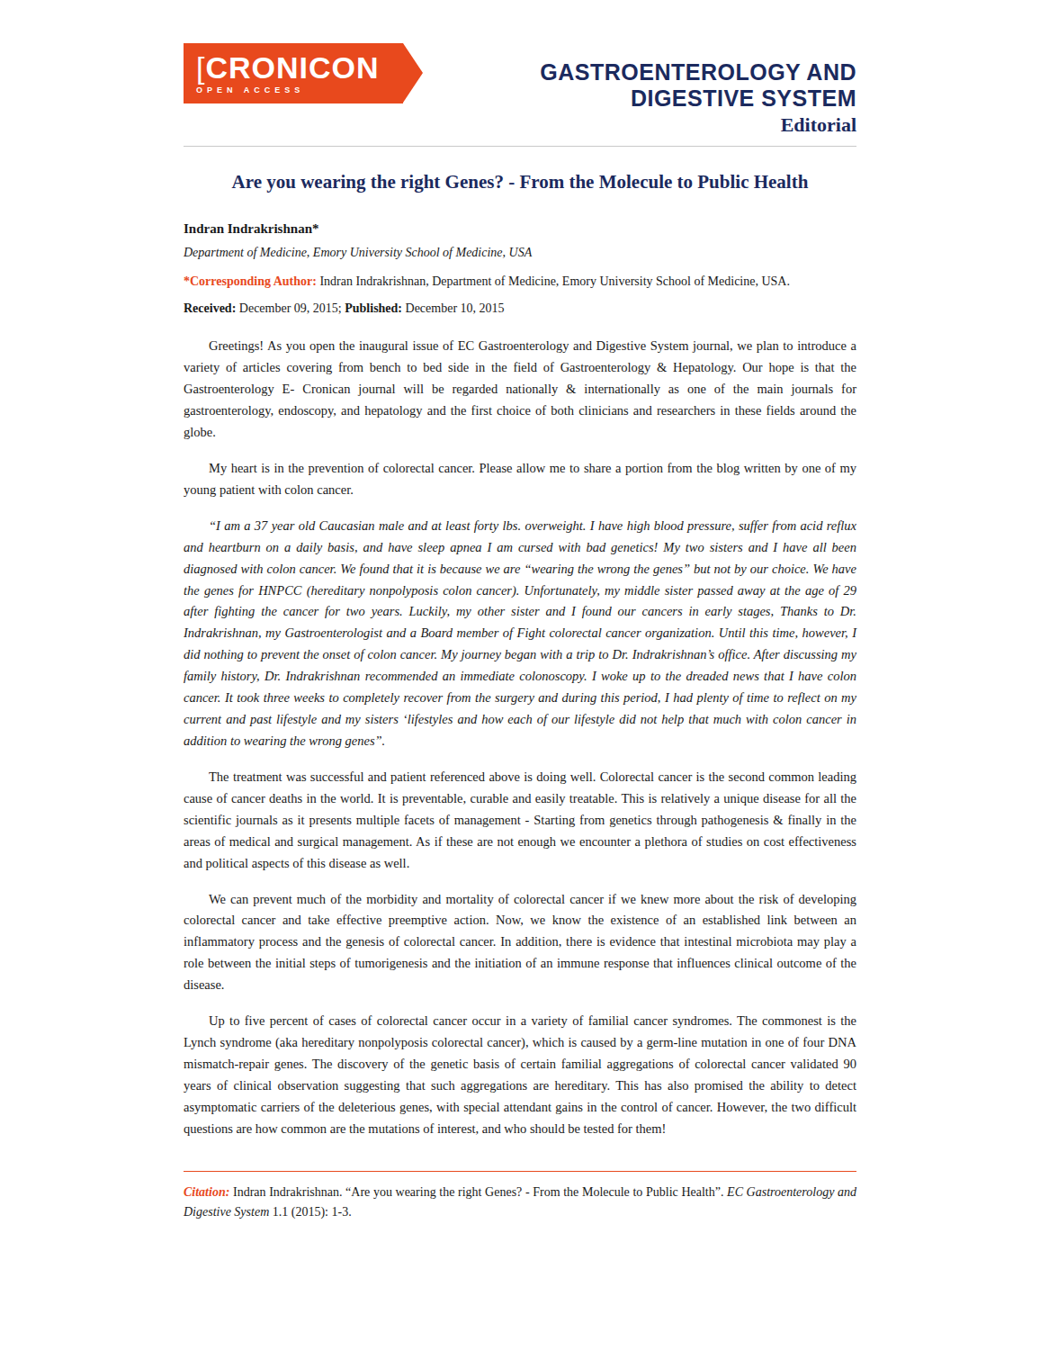[CRONICON OPEN ACCESS
Gastroenterology and Digestive System
Editorial
Are you wearing the right Genes? - From the Molecule to Public Health
Indran Indrakrishnan*
Department of Medicine, Emory University School of Medicine, USA
*Corresponding Author: Indran Indrakrishnan, Department of Medicine, Emory University School of Medicine, USA.
Received: December 09, 2015; Published: December 10, 2015
Greetings! As you open the inaugural issue of EC Gastroenterology and Digestive System journal, we plan to introduce a variety of articles covering from bench to bed side in the field of Gastroenterology & Hepatology. Our hope is that the Gastroenterology E- Cronican journal will be regarded nationally & internationally as one of the main journals for gastroenterology, endoscopy, and hepatology and the first choice of both clinicians and researchers in these fields around the globe.
My heart is in the prevention of colorectal cancer. Please allow me to share a portion from the blog written by one of my young patient with colon cancer.
“I am a 37 year old Caucasian male and at least forty lbs. overweight. I have high blood pressure, suffer from acid reflux and heartburn on a daily basis, and have sleep apnea I am cursed with bad genetics! My two sisters and I have all been diagnosed with colon cancer. We found that it is because we are “wearing the wrong the genes” but not by our choice. We have the genes for HNPCC (hereditary nonpolyposis colon cancer). Unfortunately, my middle sister passed away at the age of 29 after fighting the cancer for two years. Luckily, my other sister and I found our cancers in early stages, Thanks to Dr. Indrakrishnan, my Gastroenterologist and a Board member of Fight colorectal cancer organization. Until this time, however, I did nothing to prevent the onset of colon cancer. My journey began with a trip to Dr. Indrakrishnan’s office. After discussing my family history, Dr. Indrakrishnan recommended an immediate colonoscopy. I woke up to the dreaded news that I have colon cancer. It took three weeks to completely recover from the surgery and during this period, I had plenty of time to reflect on my current and past lifestyle and my sisters ‘lifestyles and how each of our lifestyle did not help that much with colon cancer in addition to wearing the wrong genes”.
The treatment was successful and patient referenced above is doing well. Colorectal cancer is the second common leading cause of cancer deaths in the world. It is preventable, curable and easily treatable. This is relatively a unique disease for all the scientific journals as it presents multiple facets of management - Starting from genetics through pathogenesis & finally in the areas of medical and surgical management. As if these are not enough we encounter a plethora of studies on cost effectiveness and political aspects of this disease as well.
We can prevent much of the morbidity and mortality of colorectal cancer if we knew more about the risk of developing colorectal cancer and take effective preemptive action. Now, we know the existence of an established link between an inflammatory process and the genesis of colorectal cancer. In addition, there is evidence that intestinal microbiota may play a role between the initial steps of tumorigenesis and the initiation of an immune response that influences clinical outcome of the disease.
Up to five percent of cases of colorectal cancer occur in a variety of familial cancer syndromes. The commonest is the Lynch syndrome (aka hereditary nonpolyposis colorectal cancer), which is caused by a germ-line mutation in one of four DNA mismatch-repair genes. The discovery of the genetic basis of certain familial aggregations of colorectal cancer validated 90 years of clinical observation suggesting that such aggregations are hereditary. This has also promised the ability to detect asymptomatic carriers of the deleterious genes, with special attendant gains in the control of cancer. However, the two difficult questions are how common are the mutations of interest, and who should be tested for them!
Citation: Indran Indrakrishnan. “Are you wearing the right Genes? - From the Molecule to Public Health”. EC Gastroenterology and Digestive System 1.1 (2015): 1-3.